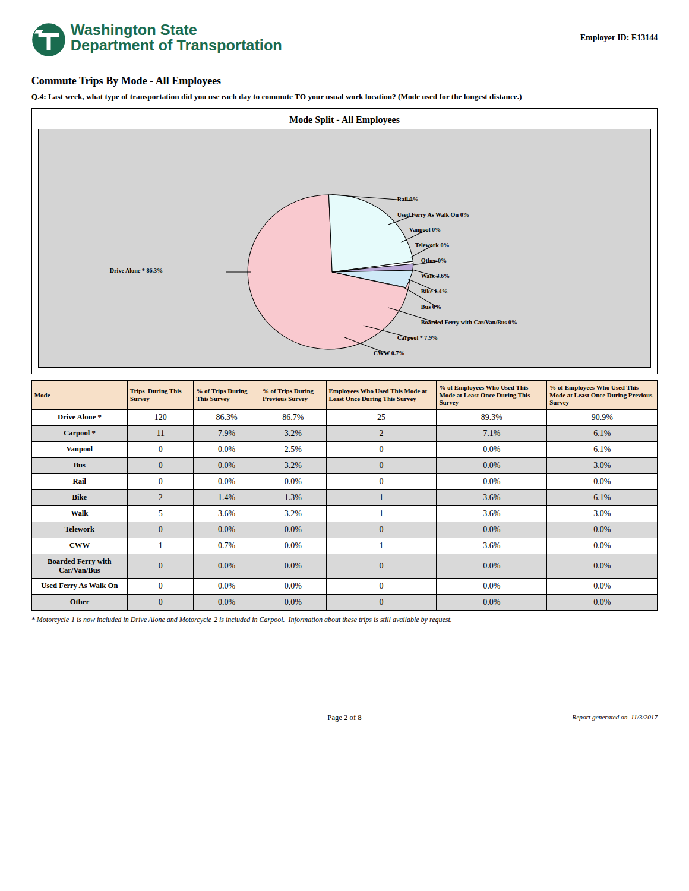Washington State Department of Transportation
Employer ID: E13144
Commute Trips By Mode - All Employees
Q.4: Last week, what type of transportation did you use each day to commute TO your usual work location? (Mode used for the longest distance.)
Mode Split - All Employees
Drive Alone * 86.3%
Rail 0%
Used Ferry As Walk On 0%
Vanpool 0%
Telework 0%
Other 0%
Walk 3.6%
Bike 1.4%
Bus 0%
Boarded Ferry with Car/Van/Bus 0%
Carpool * 7.9%
CWW 0.7%
| Mode | Trips During This Survey | % of Trips During This Survey | % of Trips During Previous Survey | Employees Who Used This Mode at Least Once During This Survey | % of Employees Who Used This Mode at Least Once During This Survey | % of Employees Who Used This Mode at Least Once During Previous Survey |
| --- | --- | --- | --- | --- | --- | --- |
| Drive Alone * | 120 | 86.3% | 86.7% | 25 | 89.3% | 90.9% |
| Carpool * | 11 | 7.9% | 3.2% | 2 | 7.1% | 6.1% |
| Vanpool | 0 | 0.0% | 2.5% | 0 | 0.0% | 6.1% |
| Bus | 0 | 0.0% | 3.2% | 0 | 0.0% | 3.0% |
| Rail | 0 | 0.0% | 0.0% | 0 | 0.0% | 0.0% |
| Bike | 2 | 1.4% | 1.3% | 1 | 3.6% | 6.1% |
| Walk | 5 | 3.6% | 3.2% | 1 | 3.6% | 3.0% |
| Telework | 0 | 0.0% | 0.0% | 0 | 0.0% | 0.0% |
| CWW | 1 | 0.7% | 0.0% | 1 | 3.6% | 0.0% |
| Boarded Ferry with Car/Van/Bus | 0 | 0.0% | 0.0% | 0 | 0.0% | 0.0% |
| Used Ferry As Walk On | 0 | 0.0% | 0.0% | 0 | 0.0% | 0.0% |
| Other | 0 | 0.0% | 0.0% | 0 | 0.0% | 0.0% |
* Motorcycle-1 is now included in Drive Alone and Motorcycle-2 is included in Carpool. Information about these trips is still available by request.
Page 2 of 8 Report generated on 11/3/2017